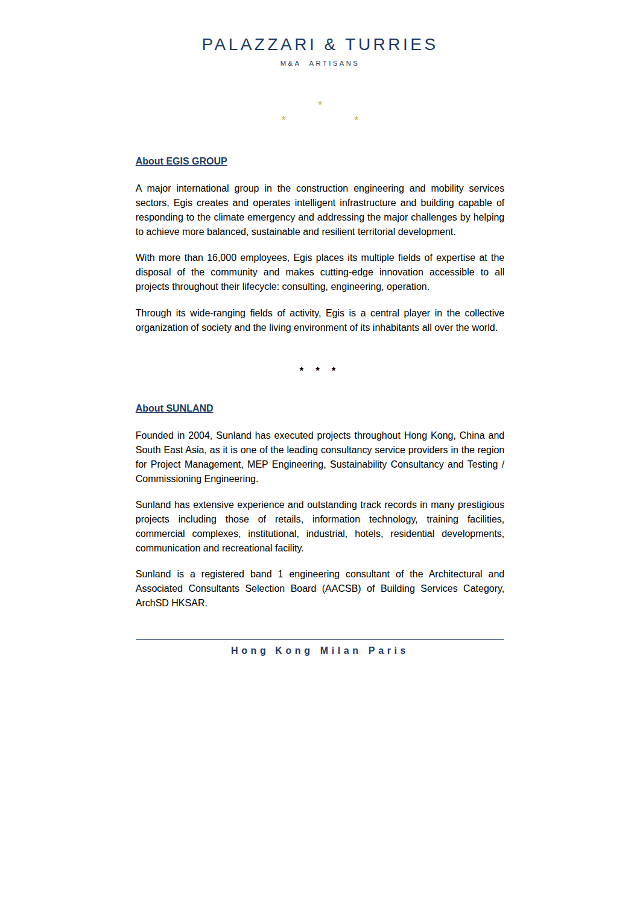PALAZZARI & TURRIES
M&A ARTISANS
*
* *
About EGIS GROUP
A major international group in the construction engineering and mobility services sectors, Egis creates and operates intelligent infrastructure and building capable of responding to the climate emergency and addressing the major challenges by helping to achieve more balanced, sustainable and resilient territorial development.
With more than 16,000 employees, Egis places its multiple fields of expertise at the disposal of the community and makes cutting-edge innovation accessible to all projects throughout their lifecycle: consulting, engineering, operation.
Through its wide-ranging fields of activity, Egis is a central player in the collective organization of society and the living environment of its inhabitants all over the world.
* * *
About SUNLAND
Founded in 2004, Sunland has executed projects throughout Hong Kong, China and South East Asia, as it is one of the leading consultancy service providers in the region for Project Management, MEP Engineering, Sustainability Consultancy and Testing / Commissioning Engineering.
Sunland has extensive experience and outstanding track records in many prestigious projects including those of retails, information technology, training facilities, commercial complexes, institutional, industrial, hotels, residential developments, communication and recreational facility.
Sunland is a registered band 1 engineering consultant of the Architectural and Associated Consultants Selection Board (AACSB) of Building Services Category, ArchSD HKSAR.
Hong Kong Milan Paris